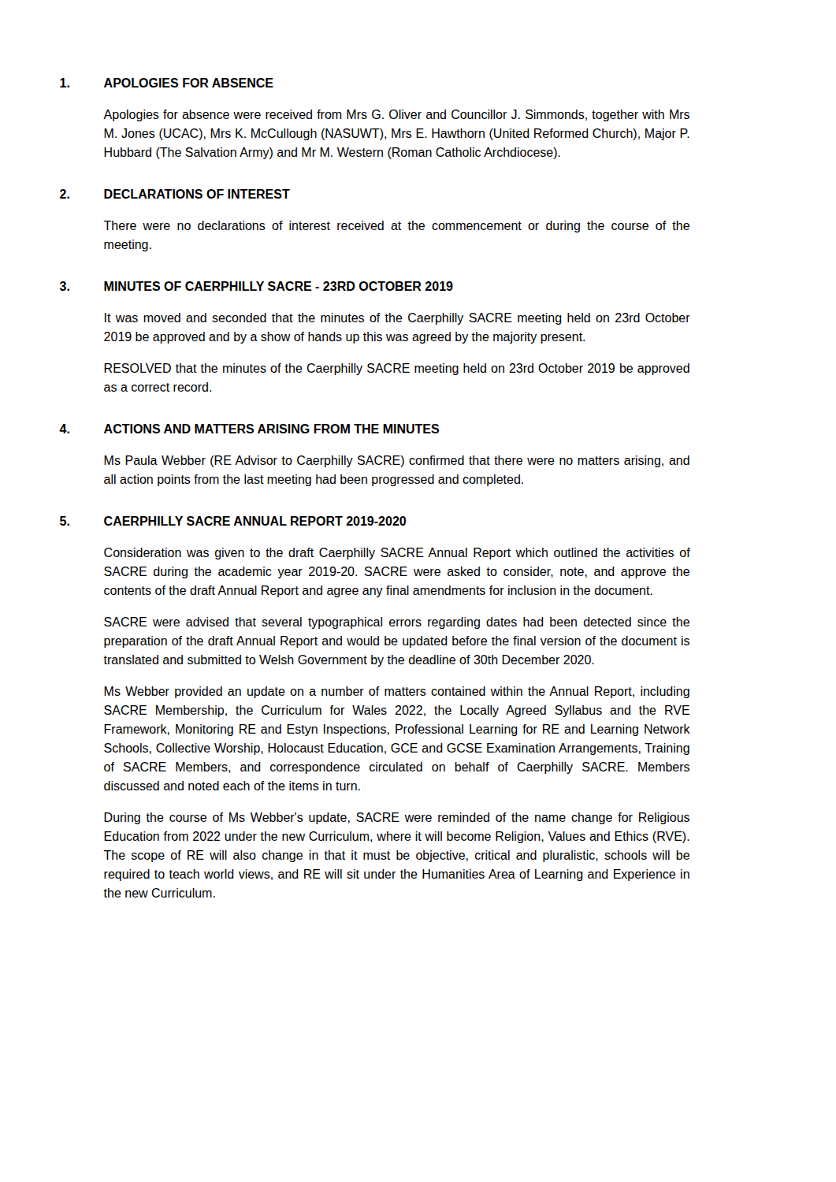1. Apologies for Absence
Apologies for absence were received from Mrs G. Oliver and Councillor J. Simmonds, together with Mrs M. Jones (UCAC), Mrs K. McCullough (NASUWT), Mrs E. Hawthorn (United Reformed Church), Major P. Hubbard (The Salvation Army) and Mr M. Western (Roman Catholic Archdiocese).
2. Declarations of Interest
There were no declarations of interest received at the commencement or during the course of the meeting.
3. Minutes of Caerphilly SACRE - 23rd October 2019
It was moved and seconded that the minutes of the Caerphilly SACRE meeting held on 23rd October 2019 be approved and by a show of hands up this was agreed by the majority present.
RESOLVED that the minutes of the Caerphilly SACRE meeting held on 23rd October 2019 be approved as a correct record.
4. Actions and Matters Arising from the Minutes
Ms Paula Webber (RE Advisor to Caerphilly SACRE) confirmed that there were no matters arising, and all action points from the last meeting had been progressed and completed.
5. Caerphilly SACRE Annual Report 2019-2020
Consideration was given to the draft Caerphilly SACRE Annual Report which outlined the activities of SACRE during the academic year 2019-20. SACRE were asked to consider, note, and approve the contents of the draft Annual Report and agree any final amendments for inclusion in the document.
SACRE were advised that several typographical errors regarding dates had been detected since the preparation of the draft Annual Report and would be updated before the final version of the document is translated and submitted to Welsh Government by the deadline of 30th December 2020.
Ms Webber provided an update on a number of matters contained within the Annual Report, including SACRE Membership, the Curriculum for Wales 2022, the Locally Agreed Syllabus and the RVE Framework, Monitoring RE and Estyn Inspections, Professional Learning for RE and Learning Network Schools, Collective Worship, Holocaust Education, GCE and GCSE Examination Arrangements, Training of SACRE Members, and correspondence circulated on behalf of Caerphilly SACRE. Members discussed and noted each of the items in turn.
During the course of Ms Webber's update, SACRE were reminded of the name change for Religious Education from 2022 under the new Curriculum, where it will become Religion, Values and Ethics (RVE). The scope of RE will also change in that it must be objective, critical and pluralistic, schools will be required to teach world views, and RE will sit under the Humanities Area of Learning and Experience in the new Curriculum.